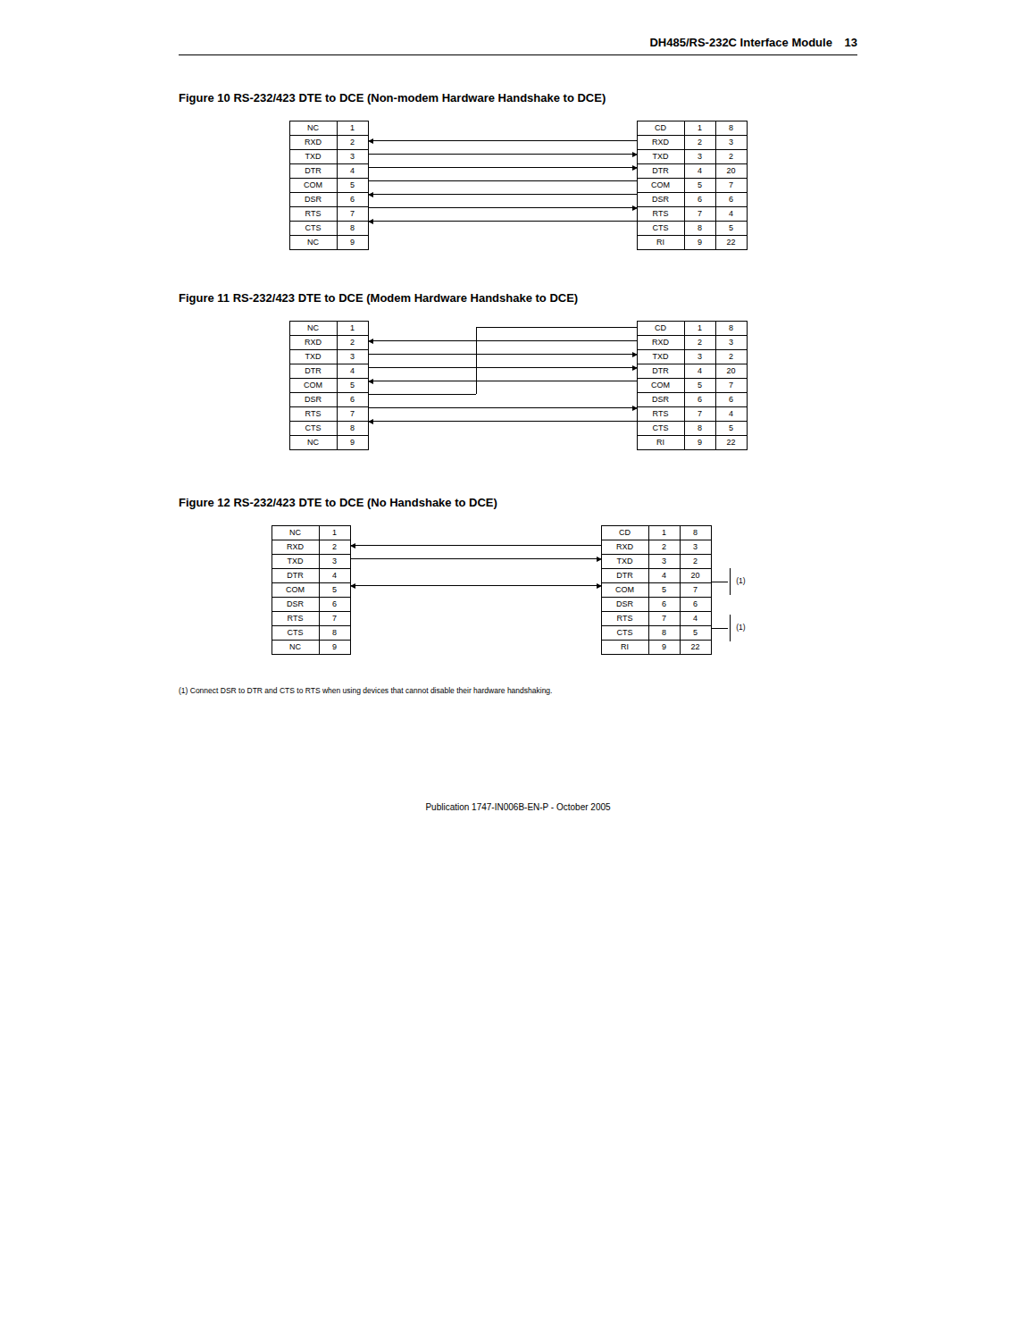DH485/RS-232C Interface Module 13
Figure 10 RS-232/423 DTE to DCE (Non-modem Hardware Handshake to DCE)
| NC | 1 |
| RXD | 2 |
| TXD | 3 |
| DTR | 4 |
| COM | 5 |
| DSR | 6 |
| RTS | 7 |
| CTS | 8 |
| NC | 9 |
| CD | 1 | 8 |
| RXD | 2 | 3 |
| TXD | 3 | 2 |
| DTR | 4 | 20 |
| COM | 5 | 7 |
| DSR | 6 | 6 |
| RTS | 7 | 4 |
| CTS | 8 | 5 |
| RI | 9 | 22 |
Figure 11 RS-232/423 DTE to DCE (Modem Hardware Handshake to DCE)
| NC | 1 |
| RXD | 2 |
| TXD | 3 |
| DTR | 4 |
| COM | 5 |
| DSR | 6 |
| RTS | 7 |
| CTS | 8 |
| NC | 9 |
| CD | 1 | 8 |
| RXD | 2 | 3 |
| TXD | 3 | 2 |
| DTR | 4 | 20 |
| COM | 5 | 7 |
| DSR | 6 | 6 |
| RTS | 7 | 4 |
| CTS | 8 | 5 |
| RI | 9 | 22 |
Figure 12 RS-232/423 DTE to DCE (No Handshake to DCE)
| NC | 1 |
| RXD | 2 |
| TXD | 3 |
| DTR | 4 |
| COM | 5 |
| DSR | 6 |
| RTS | 7 |
| CTS | 8 |
| NC | 9 |
| CD | 1 | 8 |
| RXD | 2 | 3 |
| TXD | 3 | 2 |
| DTR | 4 | 20 |
| COM | 5 | 7 |
| DSR | 6 | 6 |
| RTS | 7 | 4 |
| CTS | 8 | 5 |
| RI | 9 | 22 |
(1)
(1)
(1) Connect DSR to DTR and CTS to RTS when using devices that cannot disable their hardware handshaking.
Publication 1747-IN006B-EN-P - October 2005